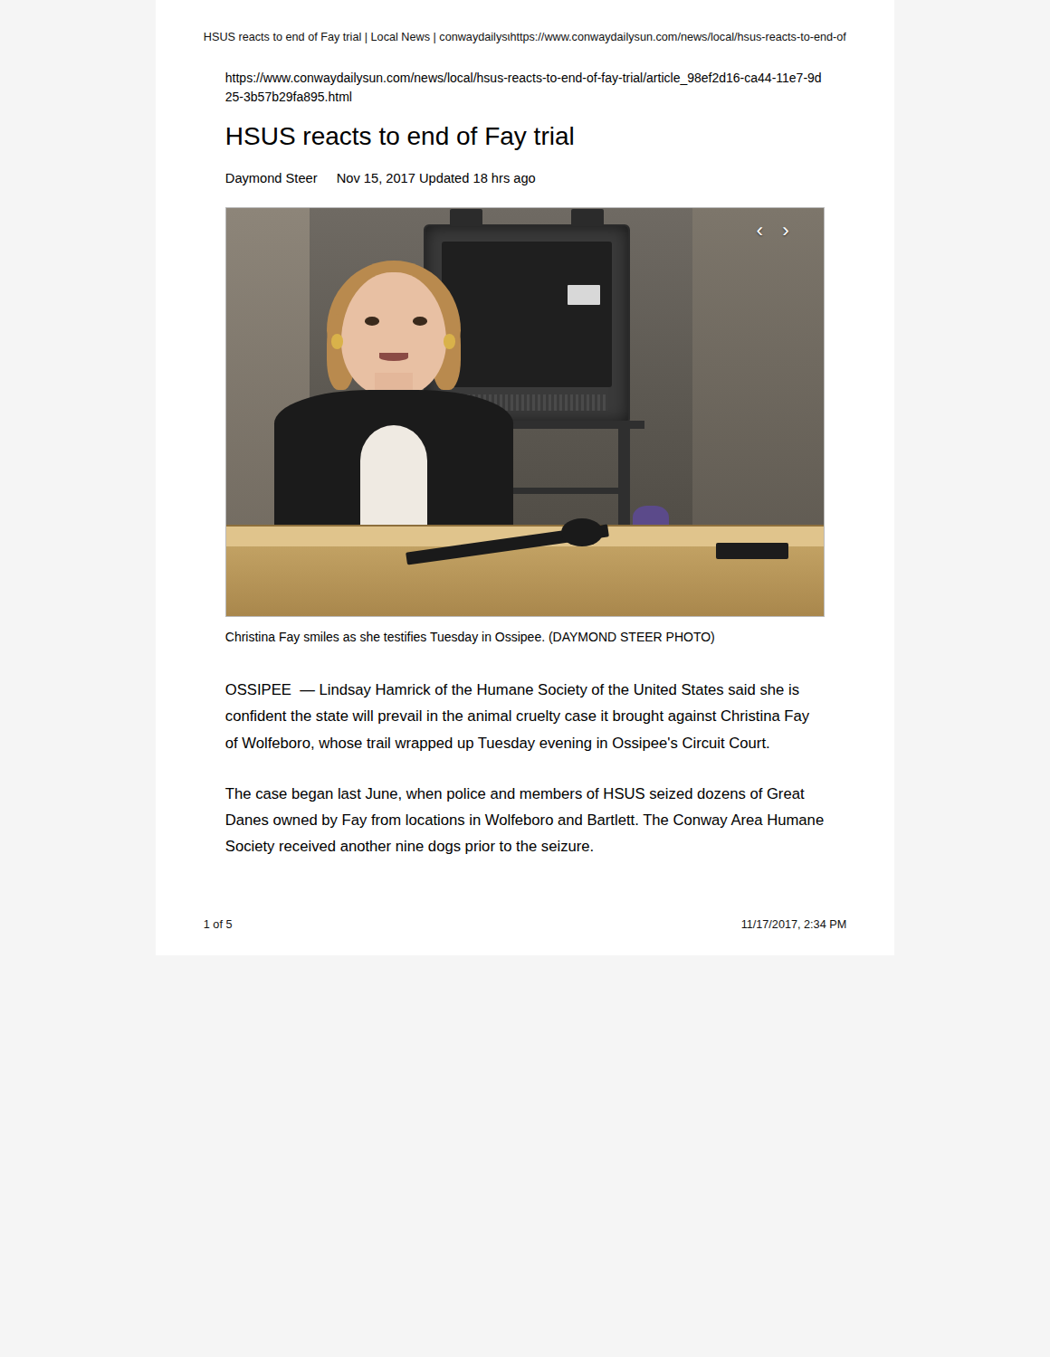HSUS reacts to end of Fay trial | Local News | conwaydailysun.com
https://www.conwaydailysun.com/news/local/hsus-reacts-to-end-of-fay-tr...
https://www.conwaydailysun.com/news/local/hsus-reacts-to-end-of-fay-trial/article_98ef2d16-ca44-11e7-9d25-3b57b29fa895.html
HSUS reacts to end of Fay trial
Daymond Steer Nov 15, 2017 Updated 18 hrs ago
‹›
Christina Fay smiles as she testifies Tuesday in Ossipee. (DAYMOND STEER PHOTO)
OSSIPEE — Lindsay Hamrick of the Humane Society of the United States said she is confident the state will prevail in the animal cruelty case it brought against Christina Fay of Wolfeboro, whose trail wrapped up Tuesday evening in Ossipee's Circuit Court.
The case began last June, when police and members of HSUS seized dozens of Great Danes owned by Fay from locations in Wolfeboro and Bartlett. The Conway Area Humane Society received another nine dogs prior to the seizure.
1 of 5
11/17/2017, 2:34 PM